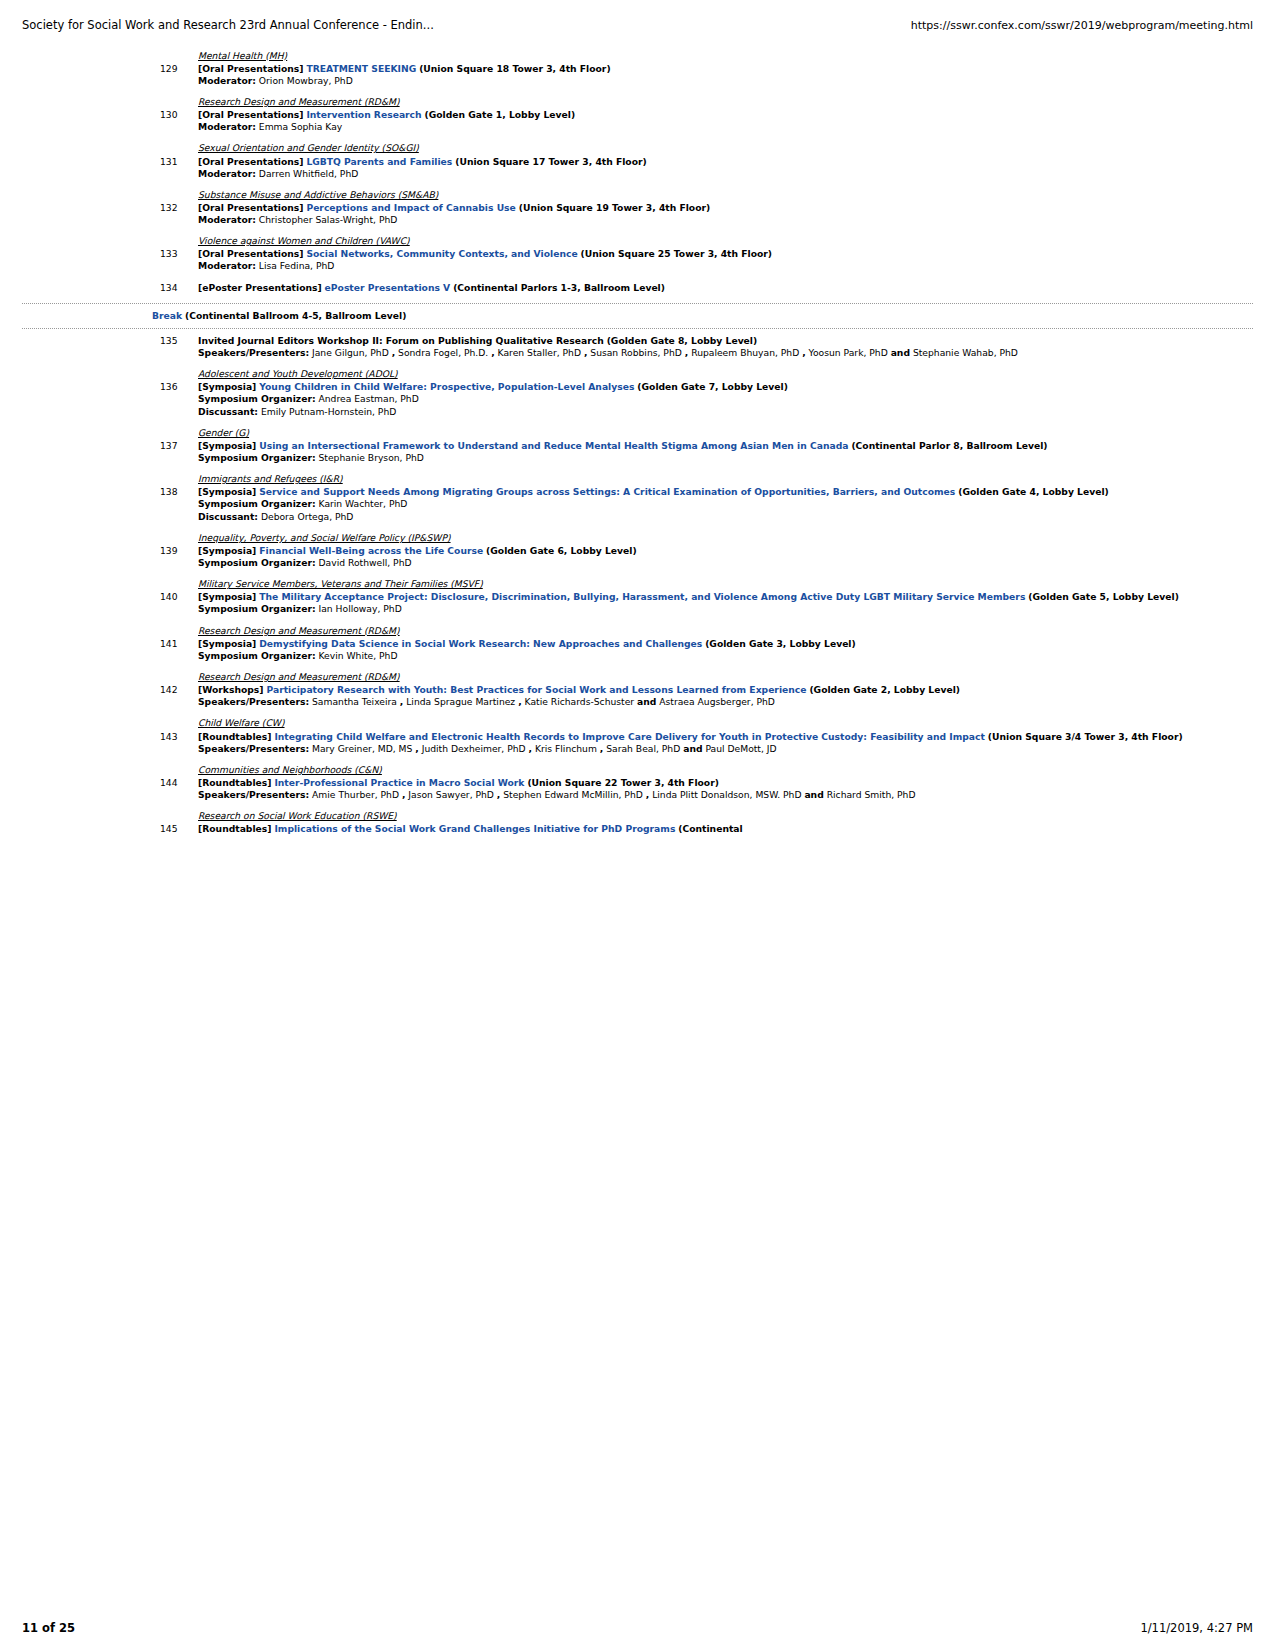Society for Social Work and Research 23rd Annual Conference - Endin...
https://sswr.confex.com/sswr/2019/webprogram/meeting.html
Mental Health (MH)
129
[Oral Presentations] TREATMENT SEEKING (Union Square 18 Tower 3, 4th Floor)
Moderator: Orion Mowbray, PhD
Research Design and Measurement (RD&M)
130
[Oral Presentations] Intervention Research (Golden Gate 1, Lobby Level)
Moderator: Emma Sophia Kay
Sexual Orientation and Gender Identity (SO&GI)
131
[Oral Presentations] LGBTQ Parents and Families (Union Square 17 Tower 3, 4th Floor)
Moderator: Darren Whitfield, PhD
Substance Misuse and Addictive Behaviors (SM&AB)
132
[Oral Presentations] Perceptions and Impact of Cannabis Use (Union Square 19 Tower 3, 4th Floor)
Moderator: Christopher Salas-Wright, PhD
Violence against Women and Children (VAWC)
133
[Oral Presentations] Social Networks, Community Contexts, and Violence (Union Square 25 Tower 3, 4th Floor)
Moderator: Lisa Fedina, PhD
134
[ePoster Presentations] ePoster Presentations V (Continental Parlors 1-3, Ballroom Level)
3:15 PM-3:30 PM
Break (Continental Ballroom 4-5, Ballroom Level)
3:30 PM-5:00 PM
135
Invited Journal Editors Workshop II: Forum on Publishing Qualitative Research (Golden Gate 8, Lobby Level)
Speakers/Presenters: Jane Gilgun, PhD , Sondra Fogel, Ph.D. , Karen Staller, PhD , Susan Robbins, PhD , Rupaleem Bhuyan, PhD , Yoosun Park, PhD and Stephanie Wahab, PhD
Adolescent and Youth Development (ADOL)
136
[Symposia] Young Children in Child Welfare: Prospective, Population-Level Analyses (Golden Gate 7, Lobby Level)
Symposium Organizer: Andrea Eastman, PhD
Discussant: Emily Putnam-Hornstein, PhD
Gender (G)
137
[Symposia] Using an Intersectional Framework to Understand and Reduce Mental Health Stigma Among Asian Men in Canada (Continental Parlor 8, Ballroom Level)
Symposium Organizer: Stephanie Bryson, PhD
Immigrants and Refugees (I&R)
138
[Symposia] Service and Support Needs Among Migrating Groups across Settings: A Critical Examination of Opportunities, Barriers, and Outcomes (Golden Gate 4, Lobby Level)
Symposium Organizer: Karin Wachter, PhD
Discussant: Debora Ortega, PhD
Inequality, Poverty, and Social Welfare Policy (IP&SWP)
139
[Symposia] Financial Well-Being across the Life Course (Golden Gate 6, Lobby Level)
Symposium Organizer: David Rothwell, PhD
Military Service Members, Veterans and Their Families (MSVF)
140
[Symposia] The Military Acceptance Project: Disclosure, Discrimination, Bullying, Harassment, and Violence Among Active Duty LGBT Military Service Members (Golden Gate 5, Lobby Level)
Symposium Organizer: Ian Holloway, PhD
Research Design and Measurement (RD&M)
141
[Symposia] Demystifying Data Science in Social Work Research: New Approaches and Challenges (Golden Gate 3, Lobby Level)
Symposium Organizer: Kevin White, PhD
Research Design and Measurement (RD&M)
142
[Workshops] Participatory Research with Youth: Best Practices for Social Work and Lessons Learned from Experience (Golden Gate 2, Lobby Level)
Speakers/Presenters: Samantha Teixeira , Linda Sprague Martinez , Katie Richards-Schuster and Astraea Augsberger, PhD
Child Welfare (CW)
143
[Roundtables] Integrating Child Welfare and Electronic Health Records to Improve Care Delivery for Youth in Protective Custody: Feasibility and Impact (Union Square 3/4 Tower 3, 4th Floor)
Speakers/Presenters: Mary Greiner, MD, MS , Judith Dexheimer, PhD , Kris Flinchum , Sarah Beal, PhD and Paul DeMott, JD
Communities and Neighborhoods (C&N)
144
[Roundtables] Inter-Professional Practice in Macro Social Work (Union Square 22 Tower 3, 4th Floor)
Speakers/Presenters: Amie Thurber, PhD , Jason Sawyer, PhD , Stephen Edward McMillin, PhD , Linda Plitt Donaldson, MSW. PhD and Richard Smith, PhD
Research on Social Work Education (RSWE)
145
[Roundtables] Implications of the Social Work Grand Challenges Initiative for PhD Programs (Continental
11 of 25
1/11/2019, 4:27 PM